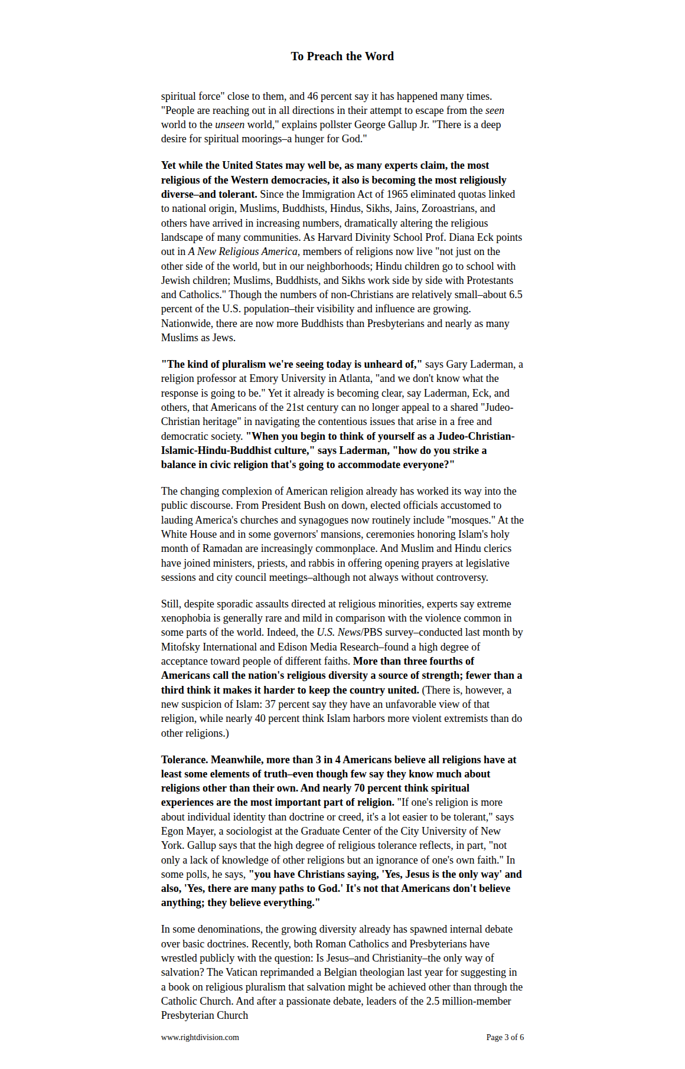To Preach the Word
spiritual force" close to them, and 46 percent say it has happened many times. "People are reaching out in all directions in their attempt to escape from the seen world to the unseen world," explains pollster George Gallup Jr. "There is a deep desire for spiritual moorings–a hunger for God."
Yet while the United States may well be, as many experts claim, the most religious of the Western democracies, it also is becoming the most religiously diverse–and tolerant. Since the Immigration Act of 1965 eliminated quotas linked to national origin, Muslims, Buddhists, Hindus, Sikhs, Jains, Zoroastrians, and others have arrived in increasing numbers, dramatically altering the religious landscape of many communities. As Harvard Divinity School Prof. Diana Eck points out in A New Religious America, members of religions now live "not just on the other side of the world, but in our neighborhoods; Hindu children go to school with Jewish children; Muslims, Buddhists, and Sikhs work side by side with Protestants and Catholics." Though the numbers of non-Christians are relatively small–about 6.5 percent of the U.S. population–their visibility and influence are growing. Nationwide, there are now more Buddhists than Presbyterians and nearly as many Muslims as Jews.
"The kind of pluralism we're seeing today is unheard of," says Gary Laderman, a religion professor at Emory University in Atlanta, "and we don't know what the response is going to be." Yet it already is becoming clear, say Laderman, Eck, and others, that Americans of the 21st century can no longer appeal to a shared "Judeo-Christian heritage" in navigating the contentious issues that arise in a free and democratic society. "When you begin to think of yourself as a Judeo-Christian-Islamic-Hindu-Buddhist culture," says Laderman, "how do you strike a balance in civic religion that's going to accommodate everyone?"
The changing complexion of American religion already has worked its way into the public discourse. From President Bush on down, elected officials accustomed to lauding America's churches and synagogues now routinely include "mosques." At the White House and in some governors' mansions, ceremonies honoring Islam's holy month of Ramadan are increasingly commonplace. And Muslim and Hindu clerics have joined ministers, priests, and rabbis in offering opening prayers at legislative sessions and city council meetings–although not always without controversy.
Still, despite sporadic assaults directed at religious minorities, experts say extreme xenophobia is generally rare and mild in comparison with the violence common in some parts of the world. Indeed, the U.S. News/PBS survey–conducted last month by Mitofsky International and Edison Media Research–found a high degree of acceptance toward people of different faiths. More than three fourths of Americans call the nation's religious diversity a source of strength; fewer than a third think it makes it harder to keep the country united. (There is, however, a new suspicion of Islam: 37 percent say they have an unfavorable view of that religion, while nearly 40 percent think Islam harbors more violent extremists than do other religions.)
Tolerance. Meanwhile, more than 3 in 4 Americans believe all religions have at least some elements of truth–even though few say they know much about religions other than their own. And nearly 70 percent think spiritual experiences are the most important part of religion. "If one's religion is more about individual identity than doctrine or creed, it's a lot easier to be tolerant," says Egon Mayer, a sociologist at the Graduate Center of the City University of New York. Gallup says that the high degree of religious tolerance reflects, in part, "not only a lack of knowledge of other religions but an ignorance of one's own faith." In some polls, he says, "you have Christians saying, 'Yes, Jesus is the only way' and also, 'Yes, there are many paths to God.' It's not that Americans don't believe anything; they believe everything."
In some denominations, the growing diversity already has spawned internal debate over basic doctrines. Recently, both Roman Catholics and Presbyterians have wrestled publicly with the question: Is Jesus–and Christianity–the only way of salvation? The Vatican reprimanded a Belgian theologian last year for suggesting in a book on religious pluralism that salvation might be achieved other than through the Catholic Church. And after a passionate debate, leaders of the 2.5 million-member Presbyterian Church
www.rightdivision.com Page 3 of 6